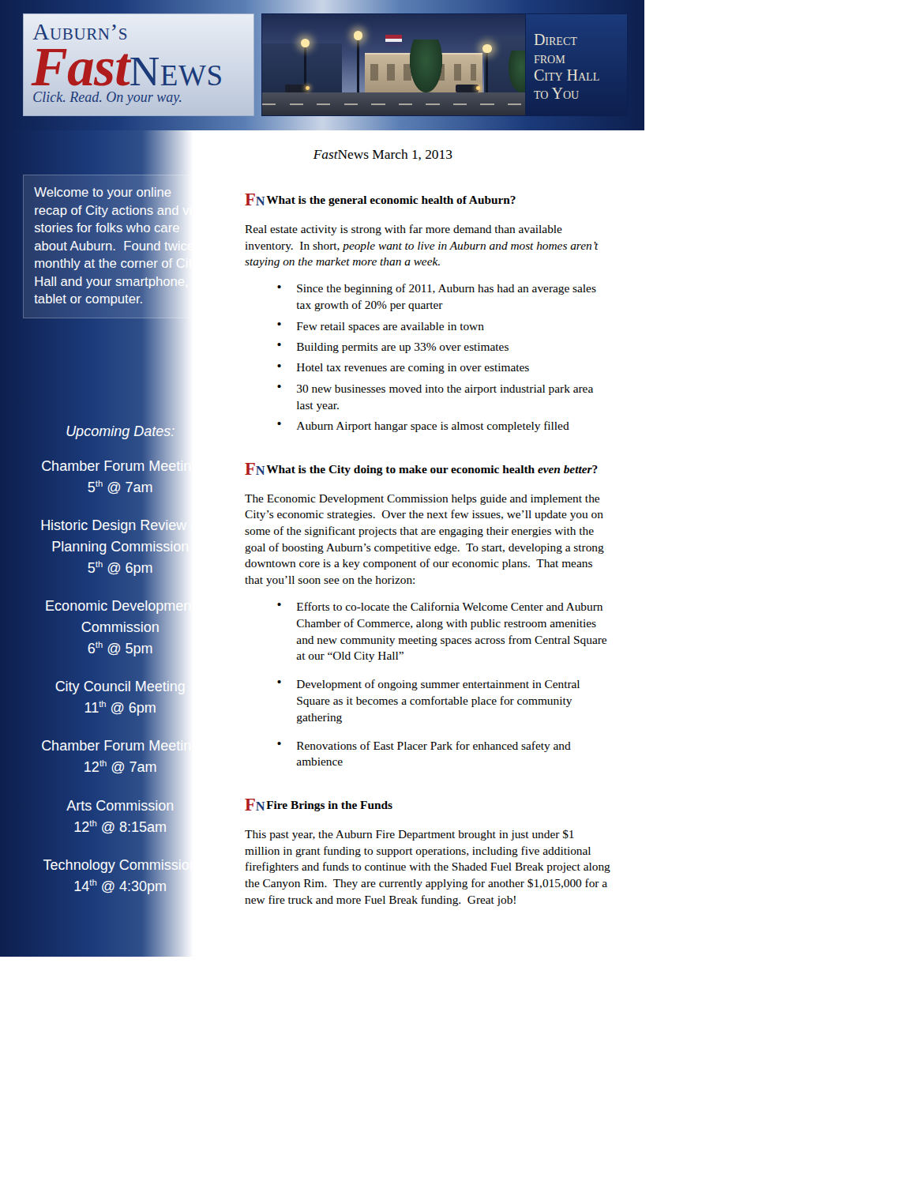Auburn’s
Fast News
Click. Read. On your way.
Direct
from
City Hall
to You
Fast News March 1, 2013
Welcome to your online recap of City actions and vital stories for folks who care about Auburn. Found twice monthly at the corner of City Hall and your smartphone, tablet or computer.
Upcoming Dates:
Chamber Forum Meeting 5th @ 7am
Historic Design Review &
Planning Commission 5th @ 6pm
Economic Development
Commission 6th @ 5pm
City Council Meeting 11th @ 6pm
Chamber Forum Meeting 12th @ 7am
Arts Commission 12th @ 8:15am
Technology Commission 14th @ 4:30pm
FN What is the general economic health of Auburn?
Real estate activity is strong with far more demand than available inventory. In short, people want to live in Auburn and most homes aren’t staying on the market more than a week.
Since the beginning of 2011, Auburn has had an average sales tax growth of 20% per quarter
Few retail spaces are available in town
Building permits are up 33% over estimates
Hotel tax revenues are coming in over estimates
30 new businesses moved into the airport industrial park area last year.
Auburn Airport hangar space is almost completely filled
FN What is the City doing to make our economic health even better?
The Economic Development Commission helps guide and implement the City’s economic strategies. Over the next few issues, we’ll update you on some of the significant projects that are engaging their energies with the goal of boosting Auburn’s competitive edge. To start, developing a strong downtown core is a key component of our economic plans. That means that you’ll soon see on the horizon:
Efforts to co-locate the California Welcome Center and Auburn Chamber of Commerce, along with public restroom amenities and new community meeting spaces across from Central Square at our “Old City Hall”
Development of ongoing summer entertainment in Central Square as it becomes a comfortable place for community gathering
Renovations of East Placer Park for enhanced safety and ambience
FN Fire Brings in the Funds
This past year, the Auburn Fire Department brought in just under $1 million in grant funding to support operations, including five additional firefighters and funds to continue with the Shaded Fuel Break project along the Canyon Rim. They are currently applying for another $1,015,000 for a new fire truck and more Fuel Break funding. Great job!